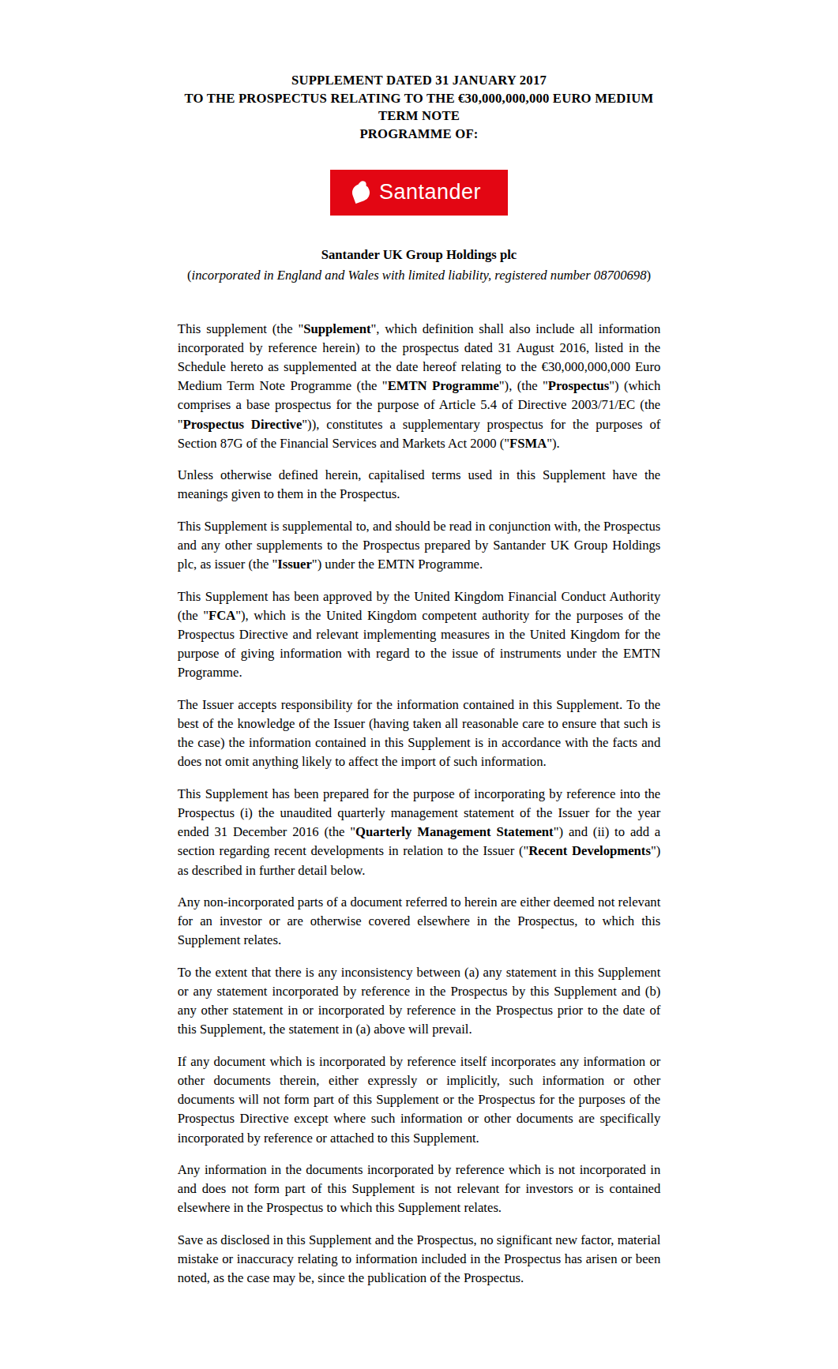Supplement dated 31 January 2017
to the prospectus relating to the €30,000,000,000 Euro Medium Term Note
Programme of:
Santander
Santander UK Group Holdings plc
(incorporated in England and Wales with limited liability, registered number 08700698)
This supplement (the "Supplement", which definition shall also include all information incorporated by reference herein) to the prospectus dated 31 August 2016, listed in the Schedule hereto as supplemented at the date hereof relating to the €30,000,000,000 Euro Medium Term Note Programme (the "EMTN Programme"), (the "Prospectus") (which comprises a base prospectus for the purpose of Article 5.4 of Directive 2003/71/EC (the "Prospectus Directive")), constitutes a supplementary prospectus for the purposes of Section 87G of the Financial Services and Markets Act 2000 ("FSMA").
Unless otherwise defined herein, capitalised terms used in this Supplement have the meanings given to them in the Prospectus.
This Supplement is supplemental to, and should be read in conjunction with, the Prospectus and any other supplements to the Prospectus prepared by Santander UK Group Holdings plc, as issuer (the "Issuer") under the EMTN Programme.
This Supplement has been approved by the United Kingdom Financial Conduct Authority (the "FCA"), which is the United Kingdom competent authority for the purposes of the Prospectus Directive and relevant implementing measures in the United Kingdom for the purpose of giving information with regard to the issue of instruments under the EMTN Programme.
The Issuer accepts responsibility for the information contained in this Supplement. To the best of the knowledge of the Issuer (having taken all reasonable care to ensure that such is the case) the information contained in this Supplement is in accordance with the facts and does not omit anything likely to affect the import of such information.
This Supplement has been prepared for the purpose of incorporating by reference into the Prospectus (i) the unaudited quarterly management statement of the Issuer for the year ended 31 December 2016 (the "Quarterly Management Statement") and (ii) to add a section regarding recent developments in relation to the Issuer ("Recent Developments") as described in further detail below.
Any non-incorporated parts of a document referred to herein are either deemed not relevant for an investor or are otherwise covered elsewhere in the Prospectus, to which this Supplement relates.
To the extent that there is any inconsistency between (a) any statement in this Supplement or any statement incorporated by reference in the Prospectus by this Supplement and (b) any other statement in or incorporated by reference in the Prospectus prior to the date of this Supplement, the statement in (a) above will prevail.
If any document which is incorporated by reference itself incorporates any information or other documents therein, either expressly or implicitly, such information or other documents will not form part of this Supplement or the Prospectus for the purposes of the Prospectus Directive except where such information or other documents are specifically incorporated by reference or attached to this Supplement.
Any information in the documents incorporated by reference which is not incorporated in and does not form part of this Supplement is not relevant for investors or is contained elsewhere in the Prospectus to which this Supplement relates.
Save as disclosed in this Supplement and the Prospectus, no significant new factor, material mistake or inaccuracy relating to information included in the Prospectus has arisen or been noted, as the case may be, since the publication of the Prospectus.